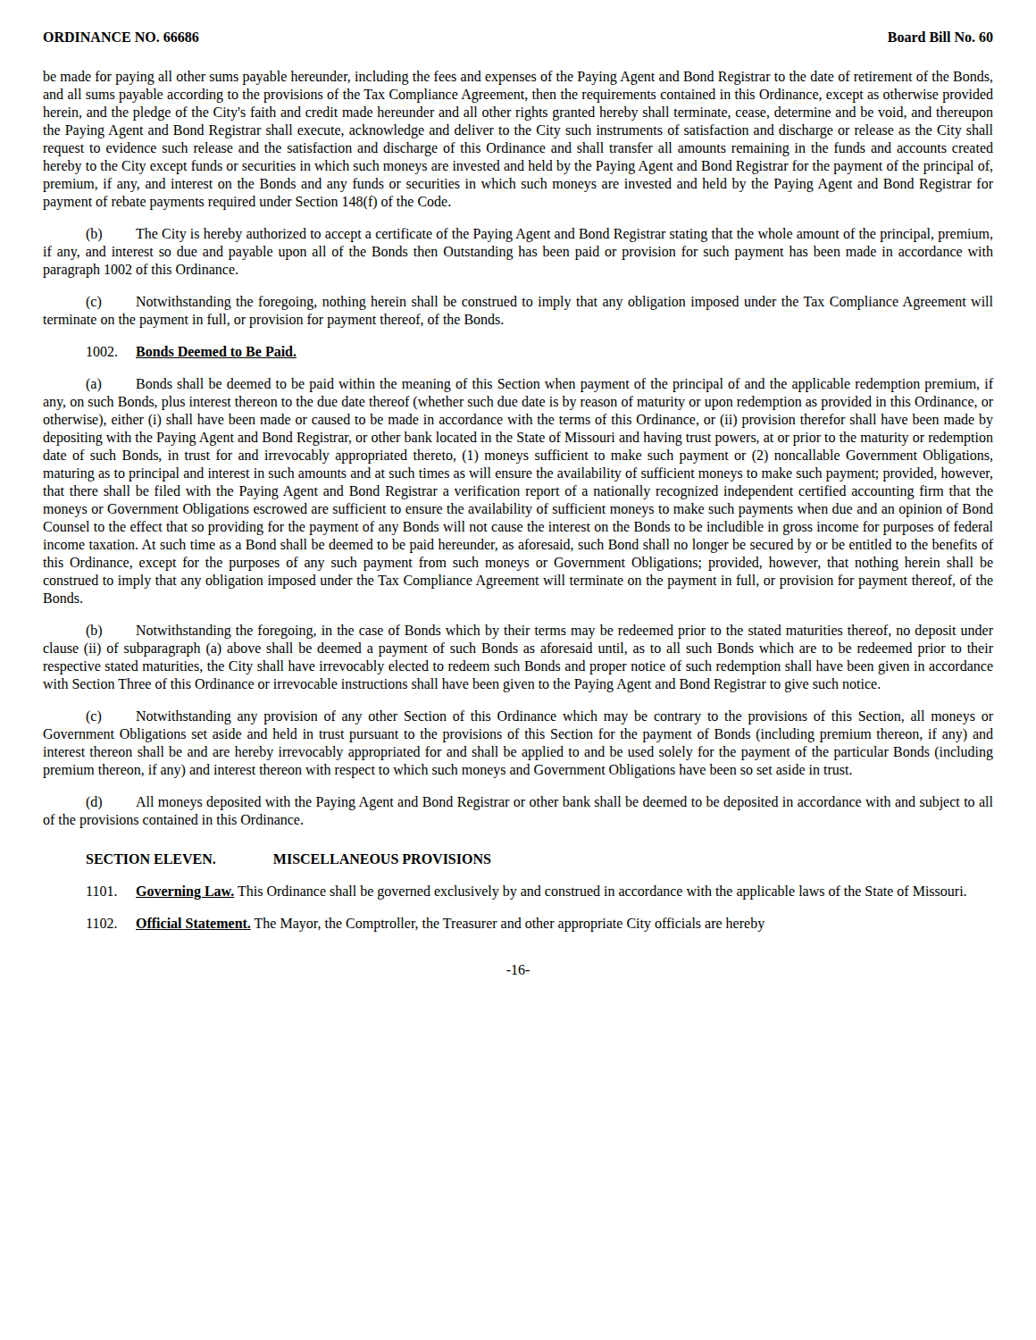Ordinance No. 66686 Board Bill No. 60
be made for paying all other sums payable hereunder, including the fees and expenses of the Paying Agent and Bond Registrar to the date of retirement of the Bonds, and all sums payable according to the provisions of the Tax Compliance Agreement, then the requirements contained in this Ordinance, except as otherwise provided herein, and the pledge of the City's faith and credit made hereunder and all other rights granted hereby shall terminate, cease, determine and be void, and thereupon the Paying Agent and Bond Registrar shall execute, acknowledge and deliver to the City such instruments of satisfaction and discharge or release as the City shall request to evidence such release and the satisfaction and discharge of this Ordinance and shall transfer all amounts remaining in the funds and accounts created hereby to the City except funds or securities in which such moneys are invested and held by the Paying Agent and Bond Registrar for the payment of the principal of, premium, if any, and interest on the Bonds and any funds or securities in which such moneys are invested and held by the Paying Agent and Bond Registrar for payment of rebate payments required under Section 148(f) of the Code.
(b) The City is hereby authorized to accept a certificate of the Paying Agent and Bond Registrar stating that the whole amount of the principal, premium, if any, and interest so due and payable upon all of the Bonds then Outstanding has been paid or provision for such payment has been made in accordance with paragraph 1002 of this Ordinance.
(c) Notwithstanding the foregoing, nothing herein shall be construed to imply that any obligation imposed under the Tax Compliance Agreement will terminate on the payment in full, or provision for payment thereof, of the Bonds.
1002. Bonds Deemed to Be Paid.
(a) Bonds shall be deemed to be paid within the meaning of this Section when payment of the principal of and the applicable redemption premium, if any, on such Bonds, plus interest thereon to the due date thereof (whether such due date is by reason of maturity or upon redemption as provided in this Ordinance, or otherwise), either (i) shall have been made or caused to be made in accordance with the terms of this Ordinance, or (ii) provision therefor shall have been made by depositing with the Paying Agent and Bond Registrar, or other bank located in the State of Missouri and having trust powers, at or prior to the maturity or redemption date of such Bonds, in trust for and irrevocably appropriated thereto, (1) moneys sufficient to make such payment or (2) noncallable Government Obligations, maturing as to principal and interest in such amounts and at such times as will ensure the availability of sufficient moneys to make such payment; provided, however, that there shall be filed with the Paying Agent and Bond Registrar a verification report of a nationally recognized independent certified accounting firm that the moneys or Government Obligations escrowed are sufficient to ensure the availability of sufficient moneys to make such payments when due and an opinion of Bond Counsel to the effect that so providing for the payment of any Bonds will not cause the interest on the Bonds to be includible in gross income for purposes of federal income taxation. At such time as a Bond shall be deemed to be paid hereunder, as aforesaid, such Bond shall no longer be secured by or be entitled to the benefits of this Ordinance, except for the purposes of any such payment from such moneys or Government Obligations; provided, however, that nothing herein shall be construed to imply that any obligation imposed under the Tax Compliance Agreement will terminate on the payment in full, or provision for payment thereof, of the Bonds.
(b) Notwithstanding the foregoing, in the case of Bonds which by their terms may be redeemed prior to the stated maturities thereof, no deposit under clause (ii) of subparagraph (a) above shall be deemed a payment of such Bonds as aforesaid until, as to all such Bonds which are to be redeemed prior to their respective stated maturities, the City shall have irrevocably elected to redeem such Bonds and proper notice of such redemption shall have been given in accordance with Section Three of this Ordinance or irrevocable instructions shall have been given to the Paying Agent and Bond Registrar to give such notice.
(c) Notwithstanding any provision of any other Section of this Ordinance which may be contrary to the provisions of this Section, all moneys or Government Obligations set aside and held in trust pursuant to the provisions of this Section for the payment of Bonds (including premium thereon, if any) and interest thereon shall be and are hereby irrevocably appropriated for and shall be applied to and be used solely for the payment of the particular Bonds (including premium thereon, if any) and interest thereon with respect to which such moneys and Government Obligations have been so set aside in trust.
(d) All moneys deposited with the Paying Agent and Bond Registrar or other bank shall be deemed to be deposited in accordance with and subject to all of the provisions contained in this Ordinance.
SECTION ELEVEN. MISCELLANEOUS PROVISIONS
1101. Governing Law. This Ordinance shall be governed exclusively by and construed in accordance with the applicable laws of the State of Missouri.
1102. Official Statement. The Mayor, the Comptroller, the Treasurer and other appropriate City officials are hereby
-16-